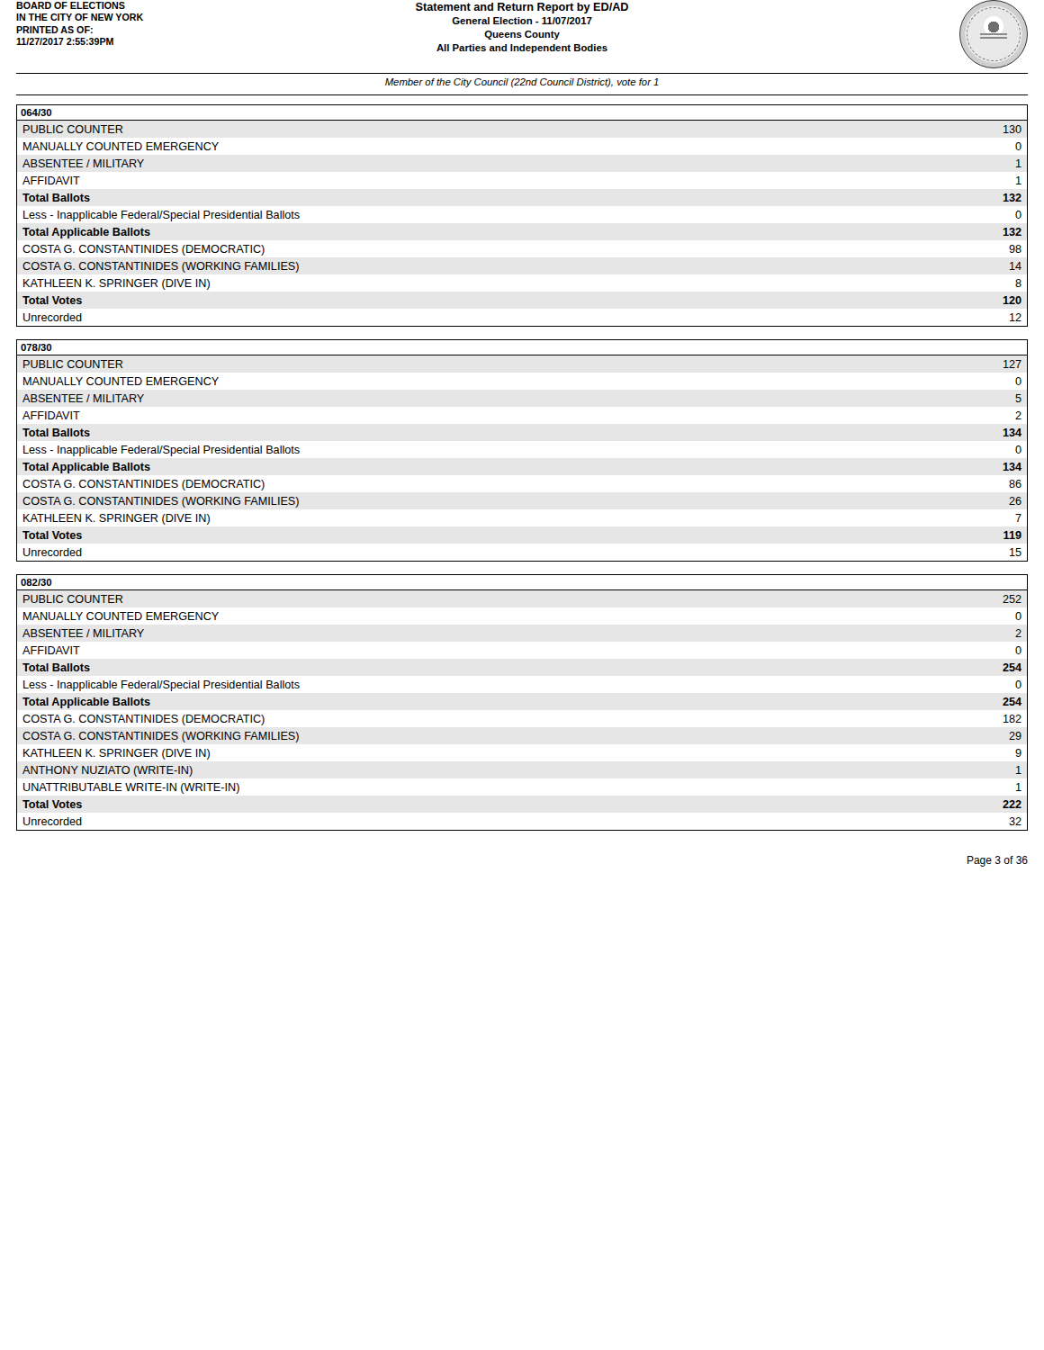BOARD OF ELECTIONS
IN THE CITY OF NEW YORK
PRINTED AS OF:
11/27/2017 2:55:39PM
Statement and Return Report by ED/AD
General Election - 11/07/2017
Queens County
All Parties and Independent Bodies
Member of the City Council (22nd Council District), vote for 1
064/30
| PUBLIC COUNTER | 130 |
| MANUALLY COUNTED EMERGENCY | 0 |
| ABSENTEE / MILITARY | 1 |
| AFFIDAVIT | 1 |
| Total Ballots | 132 |
| Less - Inapplicable Federal/Special Presidential Ballots | 0 |
| Total Applicable Ballots | 132 |
| COSTA G. CONSTANTINIDES (DEMOCRATIC) | 98 |
| COSTA G. CONSTANTINIDES (WORKING FAMILIES) | 14 |
| KATHLEEN K. SPRINGER (DIVE IN) | 8 |
| Total Votes | 120 |
| Unrecorded | 12 |
078/30
| PUBLIC COUNTER | 127 |
| MANUALLY COUNTED EMERGENCY | 0 |
| ABSENTEE / MILITARY | 5 |
| AFFIDAVIT | 2 |
| Total Ballots | 134 |
| Less - Inapplicable Federal/Special Presidential Ballots | 0 |
| Total Applicable Ballots | 134 |
| COSTA G. CONSTANTINIDES (DEMOCRATIC) | 86 |
| COSTA G. CONSTANTINIDES (WORKING FAMILIES) | 26 |
| KATHLEEN K. SPRINGER (DIVE IN) | 7 |
| Total Votes | 119 |
| Unrecorded | 15 |
082/30
| PUBLIC COUNTER | 252 |
| MANUALLY COUNTED EMERGENCY | 0 |
| ABSENTEE / MILITARY | 2 |
| AFFIDAVIT | 0 |
| Total Ballots | 254 |
| Less - Inapplicable Federal/Special Presidential Ballots | 0 |
| Total Applicable Ballots | 254 |
| COSTA G. CONSTANTINIDES (DEMOCRATIC) | 182 |
| COSTA G. CONSTANTINIDES (WORKING FAMILIES) | 29 |
| KATHLEEN K. SPRINGER (DIVE IN) | 9 |
| ANTHONY NUZIATO (WRITE-IN) | 1 |
| UNATTRIBUTABLE WRITE-IN (WRITE-IN) | 1 |
| Total Votes | 222 |
| Unrecorded | 32 |
Page 3 of 36